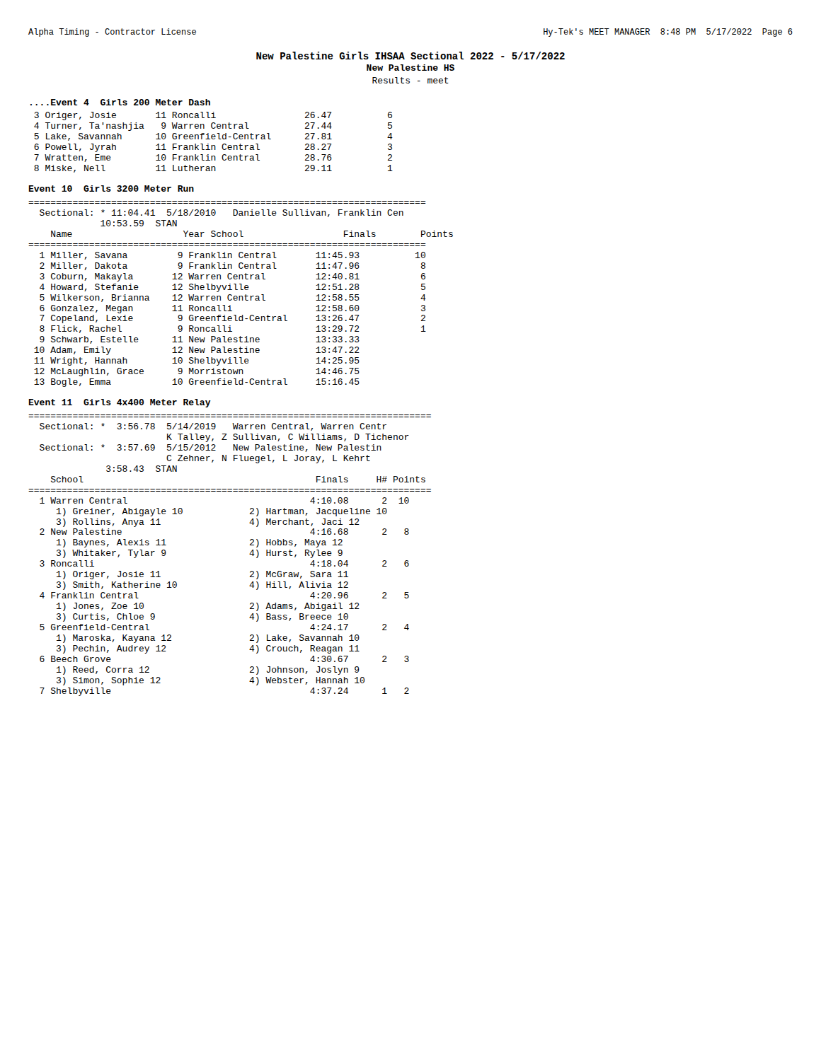Alpha Timing - Contractor License Hy-Tek's MEET MANAGER 8:48 PM 5/17/2022 Page 6
New Palestine Girls IHSAA Sectional 2022 - 5/17/2022
New Palestine HS
Results - meet
....Event 4 Girls 200 Meter Dash
 3 Origer, Josie       11 Roncalli                26.47          6
 4 Turner, Ta'nashjia   9 Warren Central          27.44          5
 5 Lake, Savannah      10 Greenfield-Central      27.81          4
 6 Powell, Jyrah       11 Franklin Central        28.27          3
 7 Wratten, Eme        10 Franklin Central        28.76          2
 8 Miske, Nell         11 Lutheran                29.11          1
Event 10 Girls 3200 Meter Run
========================================================================
  Sectional: * 11:04.41  5/18/2010   Danielle Sullivan, Franklin Cen
             10:53.59  STAN
    Name                    Year School                  Finals        Points
========================================================================
  1 Miller, Savana         9 Franklin Central       11:45.93          10
  2 Miller, Dakota         9 Franklin Central       11:47.96           8
  3 Coburn, Makayla       12 Warren Central         12:40.81           6
  4 Howard, Stefanie      12 Shelbyville            12:51.28           5
  5 Wilkerson, Brianna    12 Warren Central         12:58.55           4
  6 Gonzalez, Megan       11 Roncalli               12:58.60           3
  7 Copeland, Lexie        9 Greenfield-Central     13:26.47           2
  8 Flick, Rachel          9 Roncalli               13:29.72           1
  9 Schwarb, Estelle      11 New Palestine          13:33.33
 10 Adam, Emily           12 New Palestine          13:47.22
 11 Wright, Hannah        10 Shelbyville            14:25.95
 12 McLaughlin, Grace      9 Morristown             14:46.75
 13 Bogle, Emma           10 Greenfield-Central     15:16.45
Event 11 Girls 4x400 Meter Relay
=========================================================================
  Sectional: *  3:56.78  5/14/2019   Warren Central, Warren Centr
                         K Talley, Z Sullivan, C Williams, D Tichenor
  Sectional: *  3:57.69  5/15/2012   New Palestine, New Palestin
                         C Zehner, N Fluegel, L Joray, L Kehrt
              3:58.43  STAN
    School                                          Finals     H# Points
=========================================================================
  1 Warren Central                                 4:10.08      2  10
     1) Greiner, Abigayle 10            2) Hartman, Jacqueline 10
     3) Rollins, Anya 11                4) Merchant, Jaci 12
  2 New Palestine                                  4:16.68      2   8
     1) Baynes, Alexis 11               2) Hobbs, Maya 12
     3) Whitaker, Tylar 9               4) Hurst, Rylee 9
  3 Roncalli                                       4:18.04      2   6
     1) Origer, Josie 11                2) McGraw, Sara 11
     3) Smith, Katherine 10             4) Hill, Alivia 12
  4 Franklin Central                               4:20.96      2   5
     1) Jones, Zoe 10                   2) Adams, Abigail 12
     3) Curtis, Chloe 9                 4) Bass, Breece 10
  5 Greenfield-Central                             4:24.17      2   4
     1) Maroska, Kayana 12              2) Lake, Savannah 10
     3) Pechin, Audrey 12               4) Crouch, Reagan 11
  6 Beech Grove                                    4:30.67      2   3
     1) Reed, Corra 12                  2) Johnson, Joslyn 9
     3) Simon, Sophie 12                4) Webster, Hannah 10
  7 Shelbyville                                    4:37.24      1   2